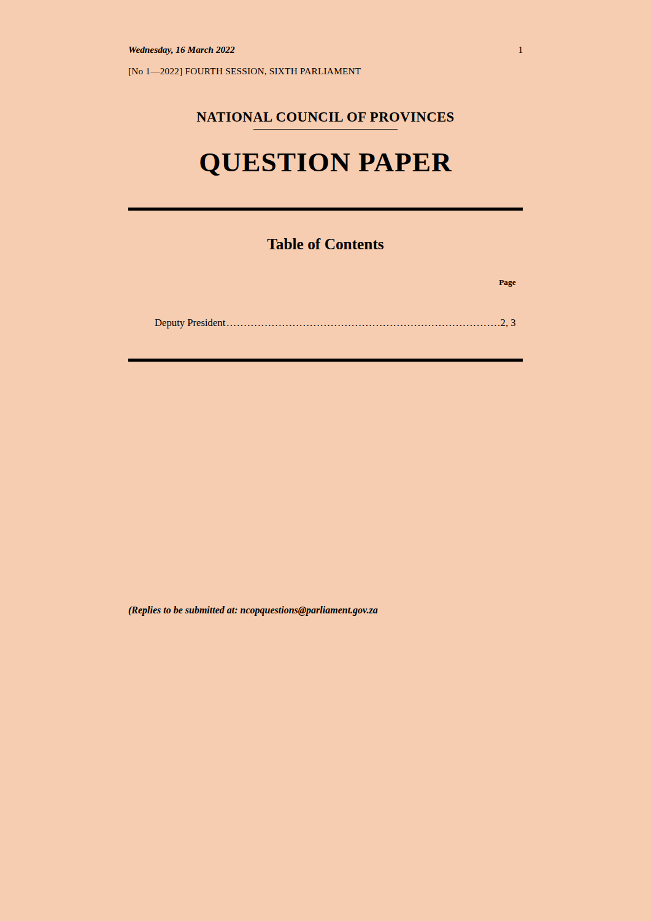Wednesday, 16 March 2022 1
[No 1—2022] FOURTH SESSION, SIXTH PARLIAMENT
NATIONAL COUNCIL OF PROVINCES
QUESTION PAPER
Table of Contents
Page
Deputy President ........................................................................................................... 2, 3
(Replies to be submitted at: ncopquestions@parliament.gov.za